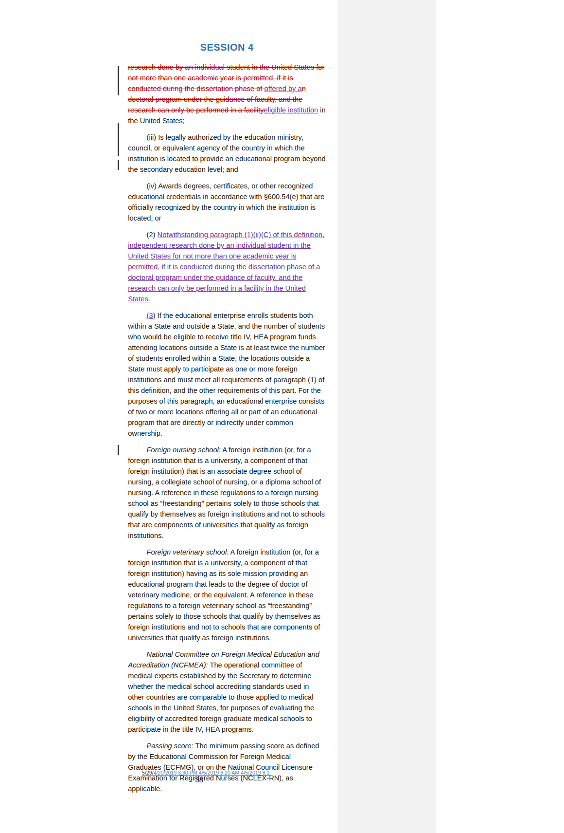SESSION 4
research done by an individual student in the United States for not more than one academic year is permitted, if it is conducted during the dissertation phase of offered by a n doctoral program under the guidance of faculty, and the research can only be performed in a facility eligible institution in the United States;
(iii) Is legally authorized by the education ministry, council, or equivalent agency of the country in which the institution is located to provide an educational program beyond the secondary education level; and
(iv) Awards degrees, certificates, or other recognized educational credentials in accordance with §600.54(e) that are officially recognized by the country in which the institution is located; or
(2) Notwithstanding paragraph (1)(ii)(C) of this definition, independent research done by an individual student in the United States for not more than one academic year is permitted, if it is conducted during the dissertation phase of a doctoral program under the guidance of faculty, and the research can only be performed in a facility in the United States.
(3) If the educational enterprise enrolls students both within a State and outside a State, and the number of students who would be eligible to receive title IV, HEA program funds attending locations outside a State is at least twice the number of students enrolled within a State, the locations outside a State must apply to participate as one or more foreign institutions and must meet all requirements of paragraph (1) of this definition, and the other requirements of this part. For the purposes of this paragraph, an educational enterprise consists of two or more locations offering all or part of an educational program that are directly or indirectly under common ownership.
Foreign nursing school: A foreign institution (or, for a foreign institution that is a university, a component of that foreign institution) that is an associate degree school of nursing, a collegiate school of nursing, or a diploma school of nursing. A reference in these regulations to a foreign nursing school as “freestanding” pertains solely to those schools that qualify by themselves as foreign institutions and not to schools that are components of universities that qualify as foreign institutions.
Foreign veterinary school: A foreign institution (or, for a foreign institution that is a university, a component of that foreign institution) having as its sole mission providing an educational program that leads to the degree of doctor of veterinary medicine, or the equivalent. A reference in these regulations to a foreign veterinary school as “freestanding” pertains solely to those schools that qualify by themselves as foreign institutions and not to schools that are components of universities that qualify as foreign institutions.
National Committee on Foreign Medical Education and Accreditation (NCFMEA): The operational committee of medical experts established by the Secretary to determine whether the medical school accrediting standards used in other countries are comparable to those applied to medical schools in the United States, for purposes of evaluating the eligibility of accredited foreign graduate medical schools to participate in the title IV, HEA programs.
Passing score: The minimum passing score as defined by the Educational Commission for Foreign Medical Graduates (ECFMG), or on the National Council Licensure Examination for Registered Nurses (NCLEX-RN), as applicable.
5/29/4/20/2019 3:30 PM 4/5/2019 8:20 AM 4/5/2019 8:17 AM 4/2/2019 8:20 PM
38